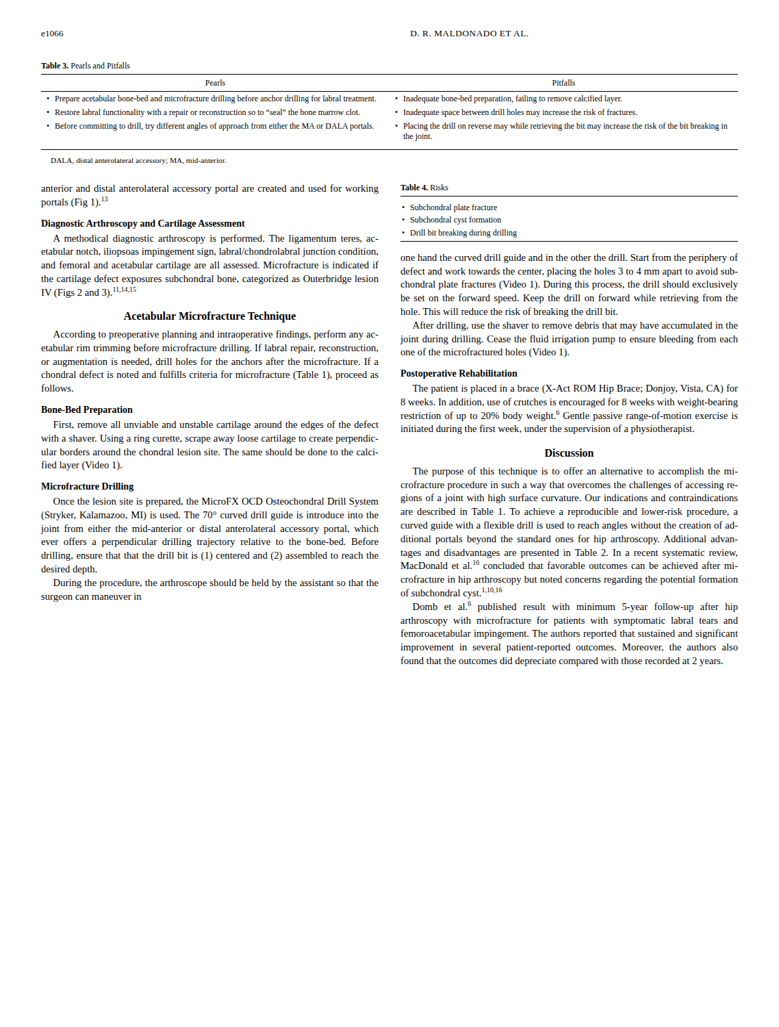e1066 D. R. MALDONADO ET AL.
Table 3. Pearls and Pitfalls
| Pearls | Pitfalls |
| --- | --- |
| Prepare acetabular bone-bed and microfracture drilling before anchor drilling for labral treatment. Restore labral functionality with a repair or reconstruction so to “seal” the bone marrow clot. Before committing to drill, try different angles of approach from either the MA or DALA portals. | Inadequate bone-bed preparation, failing to remove calcified layer. Inadequate space between drill holes may increase the risk of fractures. Placing the drill on reverse may while retrieving the bit may increase the risk of the bit breaking in the joint. |
DALA, distal anterolateral accessory; MA, mid-anterior.
anterior and distal anterolateral accessory portal are created and used for working portals (Fig 1).13
Diagnostic Arthroscopy and Cartilage Assessment
A methodical diagnostic arthroscopy is performed. The ligamentum teres, acetabular notch, iliopsoas impingement sign, labral/chondrolabral junction condition, and femoral and acetabular cartilage are all assessed. Microfracture is indicated if the cartilage defect exposures subchondral bone, categorized as Outerbridge lesion IV (Figs 2 and 3).11,14,15
Acetabular Microfracture Technique
According to preoperative planning and intraoperative findings, perform any acetabular rim trimming before microfracture drilling. If labral repair, reconstruction, or augmentation is needed, drill holes for the anchors after the microfracture. If a chondral defect is noted and fulfills criteria for microfracture (Table 1), proceed as follows.
Bone-Bed Preparation
First, remove all unviable and unstable cartilage around the edges of the defect with a shaver. Using a ring curette, scrape away loose cartilage to create perpendicular borders around the chondral lesion site. The same should be done to the calcified layer (Video 1).
Microfracture Drilling
Once the lesion site is prepared, the MicroFX OCD Osteochondral Drill System (Stryker, Kalamazoo, MI) is used. The 70° curved drill guide is introduce into the joint from either the mid-anterior or distal anterolateral accessory portal, which ever offers a perpendicular drilling trajectory relative to the bone-bed. Before drilling, ensure that that the drill bit is (1) centered and (2) assembled to reach the desired depth.
During the procedure, the arthroscope should be held by the assistant so that the surgeon can maneuver in
Table 4. Risks
| Subchondral plate fracture Subchondral cyst formation Drill bit breaking during drilling |
one hand the curved drill guide and in the other the drill. Start from the periphery of defect and work towards the center, placing the holes 3 to 4 mm apart to avoid subchondral plate fractures (Video 1). During this process, the drill should exclusively be set on the forward speed. Keep the drill on forward while retrieving from the hole. This will reduce the risk of breaking the drill bit.
After drilling, use the shaver to remove debris that may have accumulated in the joint during drilling. Cease the fluid irrigation pump to ensure bleeding from each one of the microfractured holes (Video 1).
Postoperative Rehabilitation
The patient is placed in a brace (X-Act ROM Hip Brace; Donjoy, Vista, CA) for 8 weeks. In addition, use of crutches is encouraged for 8 weeks with weight-bearing restriction of up to 20% body weight.6 Gentle passive range-of-motion exercise is initiated during the first week, under the supervision of a physiotherapist.
Discussion
The purpose of this technique is to offer an alternative to accomplish the microfracture procedure in such a way that overcomes the challenges of accessing regions of a joint with high surface curvature. Our indications and contraindications are described in Table 1. To achieve a reproducible and lower-risk procedure, a curved guide with a flexible drill is used to reach angles without the creation of additional portals beyond the standard ones for hip arthroscopy. Additional advantages and disadvantages are presented in Table 2. In a recent systematic review, MacDonald et al.16 concluded that favorable outcomes can be achieved after microfracture in hip arthroscopy but noted concerns regarding the potential formation of subchondral cyst.1,10,16
Domb et al.6 published result with minimum 5-year follow-up after hip arthroscopy with microfracture for patients with symptomatic labral tears and femoroacetabular impingement. The authors reported that sustained and significant improvement in several patient-reported outcomes. Moreover, the authors also found that the outcomes did depreciate compared with those recorded at 2 years.